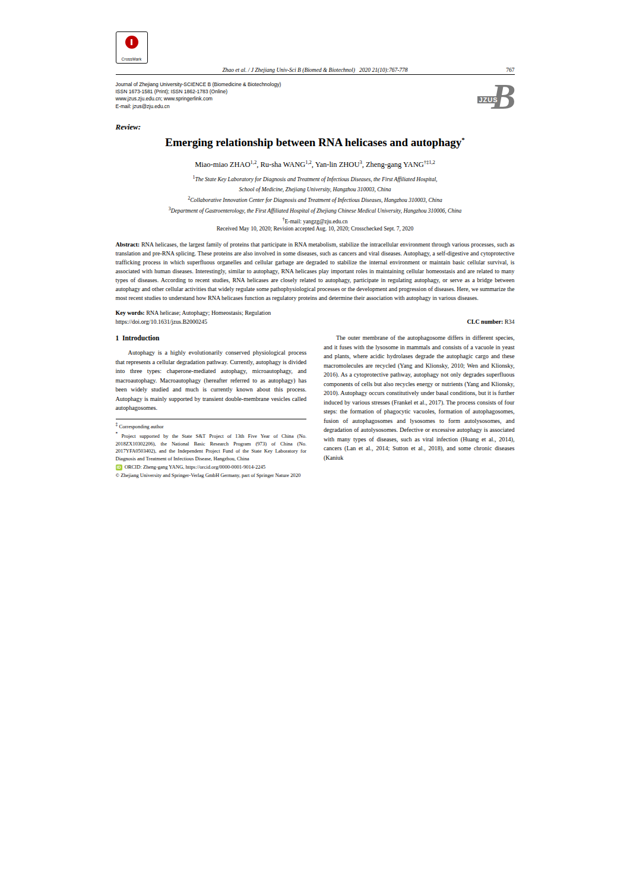CrossMark
Zhao et al. / J Zhejiang Univ-Sci B (Biomed & Biotechnol) 2020 21(10):767-778 767
Journal of Zhejiang University-SCIENCE B (Biomedicine & Biotechnology)
ISSN 1673-1581 (Print); ISSN 1862-1783 (Online)
www.jzus.zju.edu.cn; www.springerlink.com
E-mail: jzus@zju.edu.cn
B
JZUS
Review:
Emerging relationship between RNA helicases and autophagy*
Miao-miao ZHAO1,2, Ru-sha WANG1,2, Yan-lin ZHOU3, Zheng-gang YANG†‡1,2
1The State Key Laboratory for Diagnosis and Treatment of Infectious Diseases, the First Affiliated Hospital,
School of Medicine, Zhejiang University, Hangzhou 310003, China
2Collaborative Innovation Center for Diagnosis and Treatment of Infectious Diseases, Hangzhou 310003, China
3Department of Gastroenterology, the First Affiliated Hospital of Zhejiang Chinese Medical University, Hangzhou 310006, China
†E-mail: yangzg@zju.edu.cn
Received May 10, 2020; Revision accepted Aug. 10, 2020; Crosschecked Sept. 7, 2020
Abstract: RNA helicases, the largest family of proteins that participate in RNA metabolism, stabilize the intracellular environment through various processes, such as translation and pre-RNA splicing. These proteins are also involved in some diseases, such as cancers and viral diseases. Autophagy, a self-digestive and cytoprotective trafficking process in which superfluous organelles and cellular garbage are degraded to stabilize the internal environment or maintain basic cellular survival, is associated with human diseases. Interestingly, similar to autophagy, RNA helicases play important roles in maintaining cellular homeostasis and are related to many types of diseases. According to recent studies, RNA helicases are closely related to autophagy, participate in regulating autophagy, or serve as a bridge between autophagy and other cellular activities that widely regulate some pathophysiological processes or the development and progression of diseases. Here, we summarize the most recent studies to understand how RNA helicases function as regulatory proteins and determine their association with autophagy in various diseases.
Key words: RNA helicase; Autophagy; Homeostasis; Regulation
https://doi.org/10.1631/jzus.B2000245 CLC number: R34
1 Introduction
Autophagy is a highly evolutionarily conserved physiological process that represents a cellular degradation pathway. Currently, autophagy is divided into three types: chaperone-mediated autophagy, microautophagy, and macroautophagy. Macroautophagy (hereafter referred to as autophagy) has been widely studied and much is currently known about this process. Autophagy is mainly supported by transient double-membrane vesicles called autophagosomes.
‡ Corresponding author
* Project supported by the State S&T Project of 13th Five Year of China (No. 2018ZX10302206), the National Basic Research Program (973) of China (No. 2017YFA0503402), and the Independent Project Fund of the State Key Laboratory for Diagnosis and Treatment of Infectious Disease, Hangzhou, China
iD ORCID: Zheng-gang YANG, https://orcid.org/0000-0001-9014-2245
© Zhejiang University and Springer-Verlag GmbH Germany, part of Springer Nature 2020
The outer membrane of the autophagosome differs in different species, and it fuses with the lysosome in mammals and consists of a vacuole in yeast and plants, where acidic hydrolases degrade the autophagic cargo and these macromolecules are recycled (Yang and Klionsky, 2010; Wen and Klionsky, 2016). As a cytoprotective pathway, autophagy not only degrades superfluous components of cells but also recycles energy or nutrients (Yang and Klionsky, 2010). Autophagy occurs constitutively under basal conditions, but it is further induced by various stresses (Frankel et al., 2017). The process consists of four steps: the formation of phagocytic vacuoles, formation of autophagosomes, fusion of autophagosomes and lysosomes to form autolysosomes, and degradation of autolysosomes. Defective or excessive autophagy is associated with many types of diseases, such as viral infection (Huang et al., 2014), cancers (Lan et al., 2014; Sutton et al., 2018), and some chronic diseases (Kaniuk